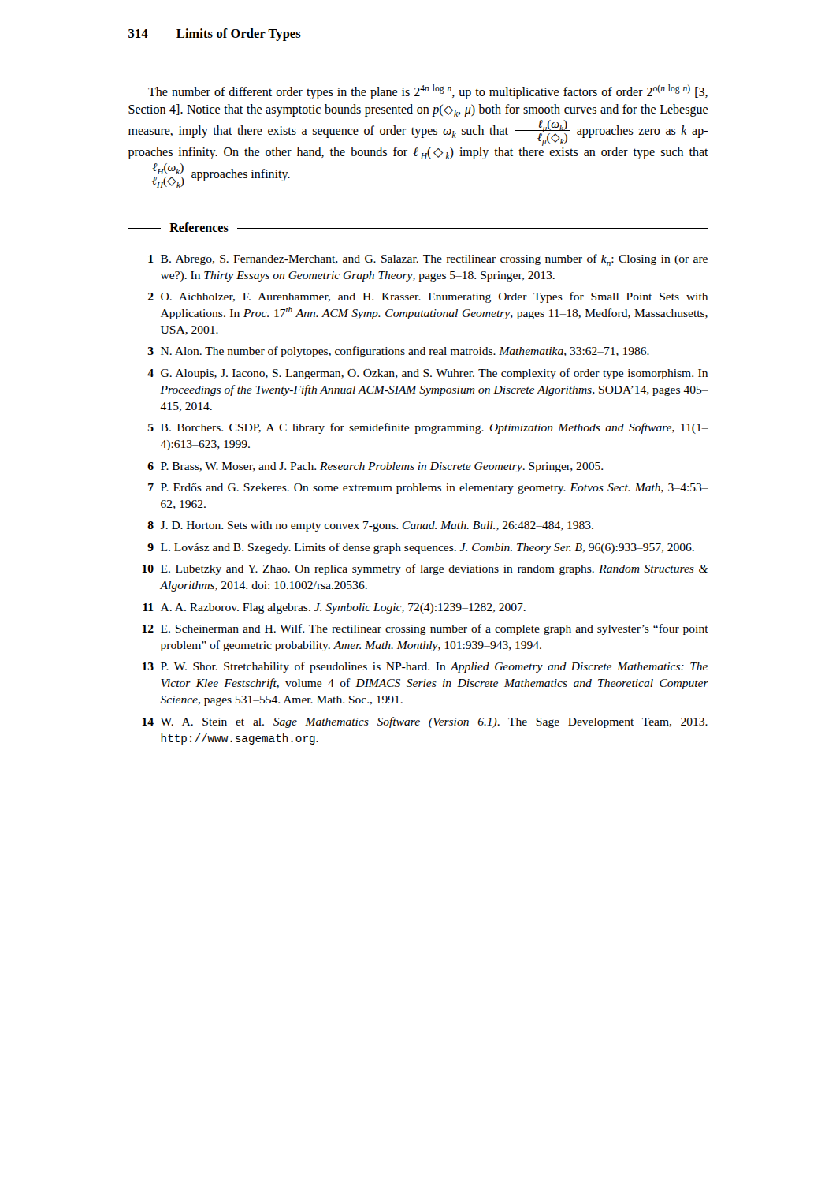314 Limits of Order Types
The number of different order types in the plane is 24n log n, up to multiplicative factors of order 2o(n log n) [3, Section 4]. Notice that the asymptotic bounds presented on p(◇k, μ) both for smooth curves and for the Lebesgue measure, imply that there exists a sequence of order types ωk such that ℓμ(ωk) ℓμ(◇k) approaches zero as k approaches infinity. On the other hand, the bounds for ℓH(◇k) imply that there exists an order type such that ℓH(ωk) ℓH(◇k) approaches infinity.
References
1 B. Abrego, S. Fernandez-Merchant, and G. Salazar. The rectilinear crossing number of kn: Closing in (or are we?). In Thirty Essays on Geometric Graph Theory, pages 5–18. Springer, 2013.
2 O. Aichholzer, F. Aurenhammer, and H. Krasser. Enumerating Order Types for Small Point Sets with Applications. In Proc. 17th Ann. ACM Symp. Computational Geometry, pages 11–18, Medford, Massachusetts, USA, 2001.
3 N. Alon. The number of polytopes, configurations and real matroids. Mathematika, 33:62–71, 1986.
4 G. Aloupis, J. Iacono, S. Langerman, Ö. Özkan, and S. Wuhrer. The complexity of order type isomorphism. In Proceedings of the Twenty-Fifth Annual ACM-SIAM Symposium on Discrete Algorithms, SODA’14, pages 405–415, 2014.
5 B. Borchers. CSDP, A C library for semidefinite programming. Optimization Methods and Software, 11(1–4):613–623, 1999.
6 P. Brass, W. Moser, and J. Pach. Research Problems in Discrete Geometry. Springer, 2005.
7 P. Erdős and G. Szekeres. On some extremum problems in elementary geometry. Eotvos Sect. Math, 3–4:53–62, 1962.
8 J. D. Horton. Sets with no empty convex 7-gons. Canad. Math. Bull., 26:482–484, 1983.
9 L. Lovász and B. Szegedy. Limits of dense graph sequences. J. Combin. Theory Ser. B, 96(6):933–957, 2006.
10 E. Lubetzky and Y. Zhao. On replica symmetry of large deviations in random graphs. Random Structures & Algorithms, 2014. doi: 10.1002/rsa.20536.
11 A. A. Razborov. Flag algebras. J. Symbolic Logic, 72(4):1239–1282, 2007.
12 E. Scheinerman and H. Wilf. The rectilinear crossing number of a complete graph and sylvester’s “four point problem” of geometric probability. Amer. Math. Monthly, 101:939–943, 1994.
13 P. W. Shor. Stretchability of pseudolines is NP-hard. In Applied Geometry and Discrete Mathematics: The Victor Klee Festschrift, volume 4 of DIMACS Series in Discrete Mathematics and Theoretical Computer Science, pages 531–554. Amer. Math. Soc., 1991.
14 W. A. Stein et al. Sage Mathematics Software (Version 6.1). The Sage Development Team, 2013. http://www.sagemath.org.